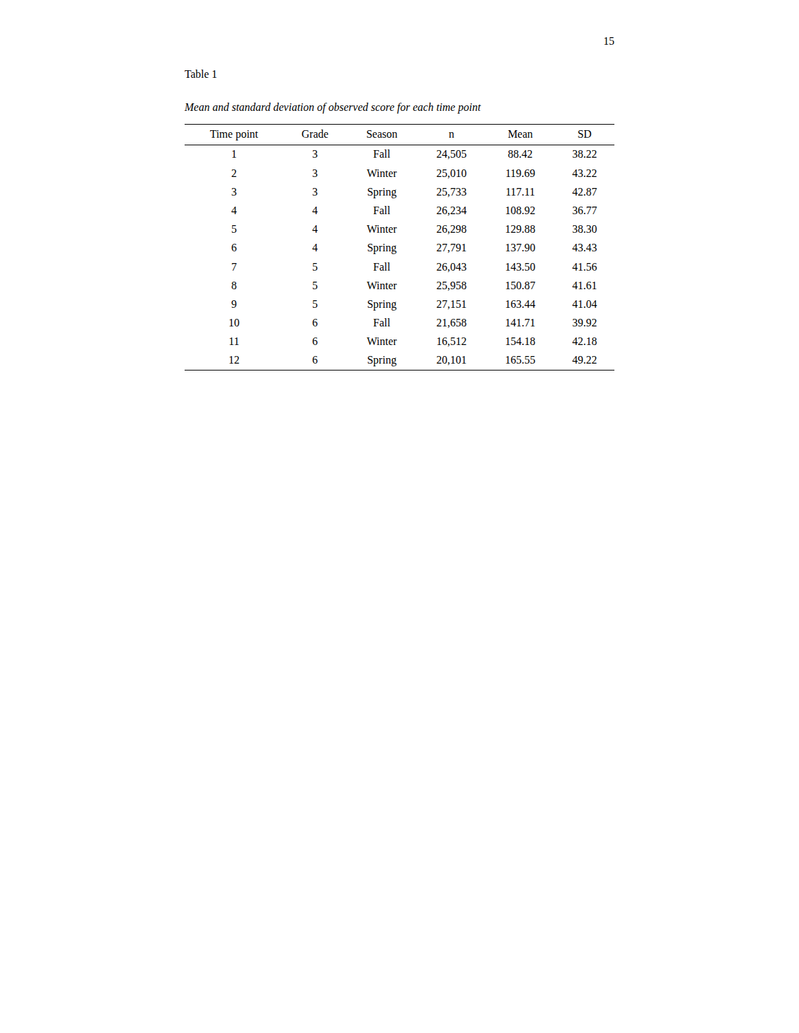15
Table 1
Mean and standard deviation of observed score for each time point
| Time point | Grade | Season | n | Mean | SD |
| --- | --- | --- | --- | --- | --- |
| 1 | 3 | Fall | 24,505 | 88.42 | 38.22 |
| 2 | 3 | Winter | 25,010 | 119.69 | 43.22 |
| 3 | 3 | Spring | 25,733 | 117.11 | 42.87 |
| 4 | 4 | Fall | 26,234 | 108.92 | 36.77 |
| 5 | 4 | Winter | 26,298 | 129.88 | 38.30 |
| 6 | 4 | Spring | 27,791 | 137.90 | 43.43 |
| 7 | 5 | Fall | 26,043 | 143.50 | 41.56 |
| 8 | 5 | Winter | 25,958 | 150.87 | 41.61 |
| 9 | 5 | Spring | 27,151 | 163.44 | 41.04 |
| 10 | 6 | Fall | 21,658 | 141.71 | 39.92 |
| 11 | 6 | Winter | 16,512 | 154.18 | 42.18 |
| 12 | 6 | Spring | 20,101 | 165.55 | 49.22 |